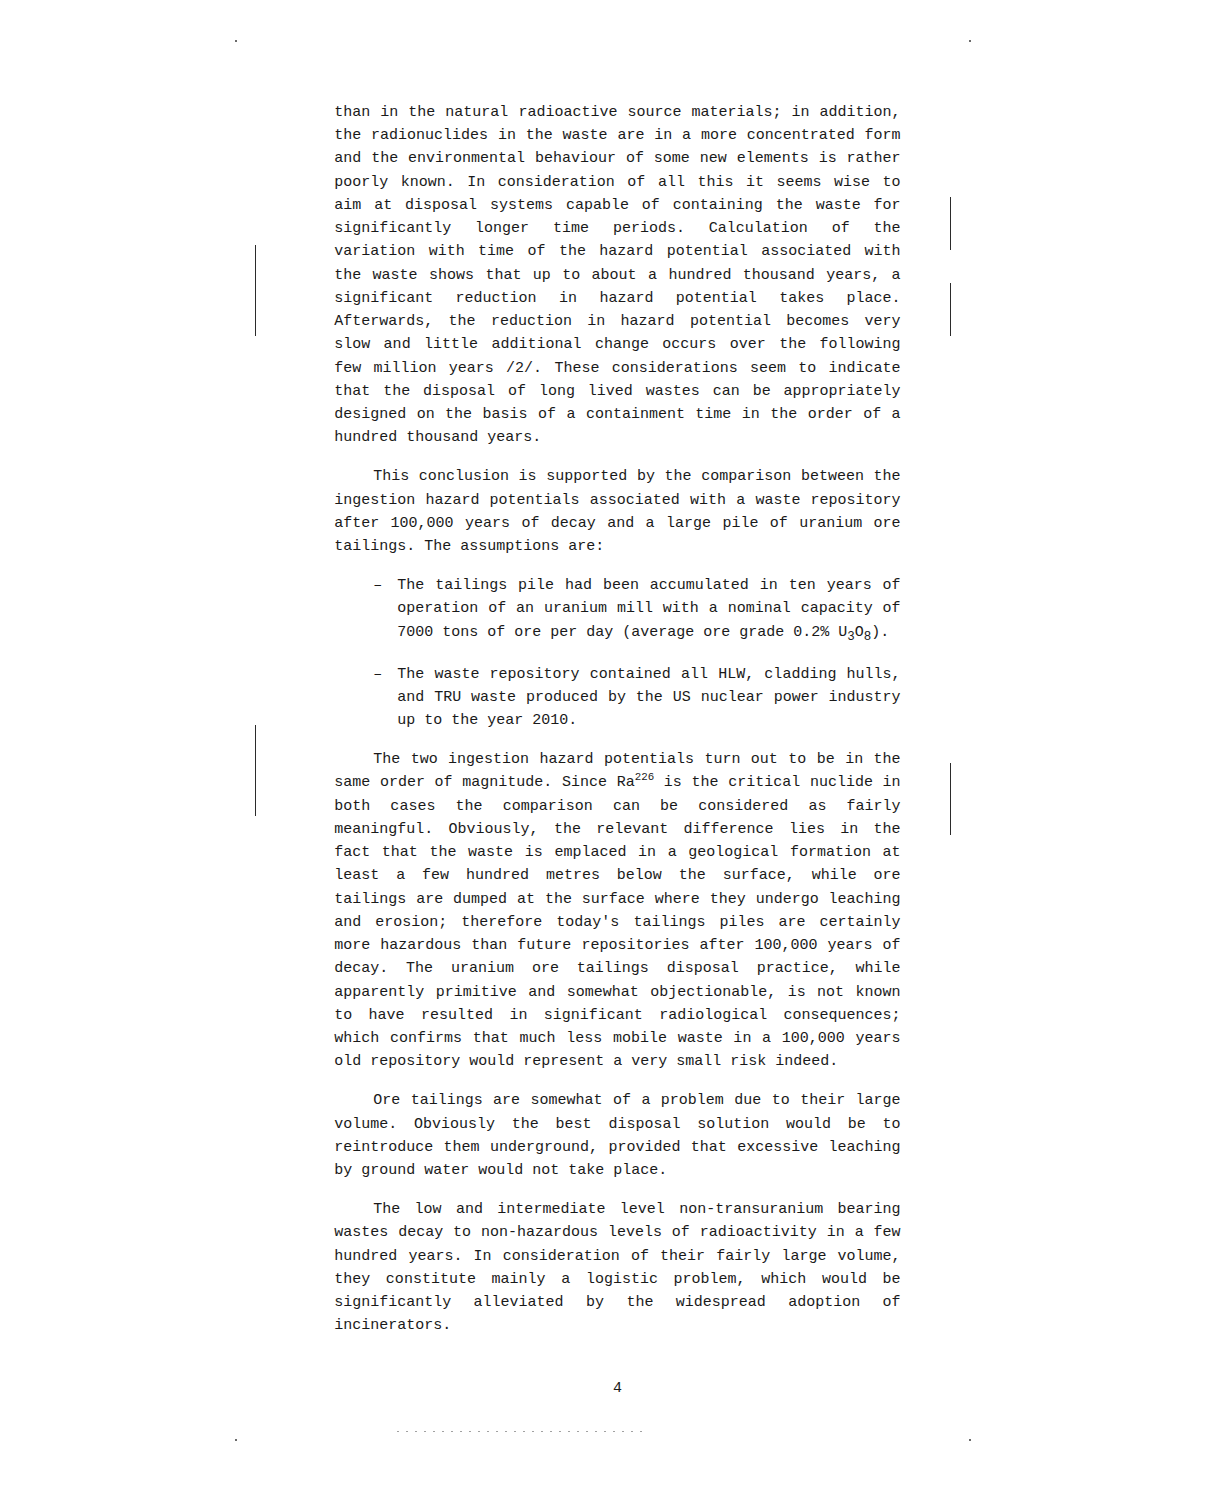than in the natural radioactive source materials; in addition, the radionuclides in the waste are in a more concentrated form and the environmental behaviour of some new elements is rather poorly known. In consideration of all this it seems wise to aim at disposal systems capable of containing the waste for significantly longer time periods. Calculation of the variation with time of the hazard potential associated with the waste shows that up to about a hundred thousand years, a significant reduction in hazard potential takes place. Afterwards, the reduction in hazard potential becomes very slow and little additional change occurs over the following few million years /2/. These considerations seem to indicate that the disposal of long lived wastes can be appropriately designed on the basis of a containment time in the order of a hundred thousand years.
This conclusion is supported by the comparison between the ingestion hazard potentials associated with a waste repository after 100,000 years of decay and a large pile of uranium ore tailings. The assumptions are:
The tailings pile had been accumulated in ten years of operation of an uranium mill with a nominal capacity of 7000 tons of ore per day (average ore grade 0.2% U3O8).
The waste repository contained all HLW, cladding hulls, and TRU waste produced by the US nuclear power industry up to the year 2010.
The two ingestion hazard potentials turn out to be in the same order of magnitude. Since Ra226 is the critical nuclide in both cases the comparison can be considered as fairly meaningful. Obviously, the relevant difference lies in the fact that the waste is emplaced in a geological formation at least a few hundred metres below the surface, while ore tailings are dumped at the surface where they undergo leaching and erosion; therefore today's tailings piles are certainly more hazardous than future repositories after 100,000 years of decay. The uranium ore tailings disposal practice, while apparently primitive and somewhat objectionable, is not known to have resulted in significant radiological consequences; which confirms that much less mobile waste in a 100,000 years old repository would represent a very small risk indeed.
Ore tailings are somewhat of a problem due to their large volume. Obviously the best disposal solution would be to reintroduce them underground, provided that excessive leaching by ground water would not take place.
The low and intermediate level non-transuranium bearing wastes decay to non-hazardous levels of radioactivity in a few hundred years. In consideration of their fairly large volume, they constitute mainly a logistic problem, which would be significantly alleviated by the widespread adoption of incinerators.
4